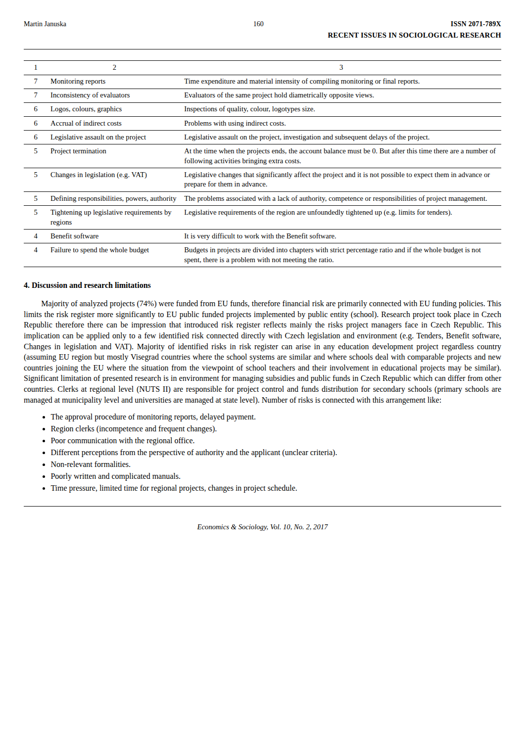Martin Januska
160
ISSN 2071-789X
RECENT ISSUES IN SOCIOLOGICAL RESEARCH
| 1 | 2 | 3 |
| --- | --- | --- |
| 7 | Monitoring reports | Time expenditure and material intensity of compiling monitoring or final reports. |
| 7 | Inconsistency of evaluators | Evaluators of the same project hold diametrically opposite views. |
| 6 | Logos, colours, graphics | Inspections of quality, colour, logotypes size. |
| 6 | Accrual of indirect costs | Problems with using indirect costs. |
| 6 | Legislative assault on the project | Legislative assault on the project, investigation and subsequent delays of the project. |
| 5 | Project termination | At the time when the projects ends, the account balance must be 0. But after this time there are a number of following activities bringing extra costs. |
| 5 | Changes in legislation (e.g. VAT) | Legislative changes that significantly affect the project and it is not possible to expect them in advance or prepare for them in advance. |
| 5 | Defining responsibilities, powers, authority | The problems associated with a lack of authority, competence or responsibilities of project management. |
| 5 | Tightening up legislative requirements by regions | Legislative requirements of the region are unfoundedly tightened up (e.g. limits for tenders). |
| 4 | Benefit software | It is very difficult to work with the Benefit software. |
| 4 | Failure to spend the whole budget | Budgets in projects are divided into chapters with strict percentage ratio and if the whole budget is not spent, there is a problem with not meeting the ratio. |
4. Discussion and research limitations
Majority of analyzed projects (74%) were funded from EU funds, therefore financial risk are primarily connected with EU funding policies. This limits the risk register more significantly to EU public funded projects implemented by public entity (school). Research project took place in Czech Republic therefore there can be impression that introduced risk register reflects mainly the risks project managers face in Czech Republic. This implication can be applied only to a few identified risk connected directly with Czech legislation and environment (e.g. Tenders, Benefit software, Changes in legislation and VAT). Majority of identified risks in risk register can arise in any education development project regardless country (assuming EU region but mostly Visegrad countries where the school systems are similar and where schools deal with comparable projects and new countries joining the EU where the situation from the viewpoint of school teachers and their involvement in educational projects may be similar). Significant limitation of presented research is in environment for managing subsidies and public funds in Czech Republic which can differ from other countries. Clerks at regional level (NUTS II) are responsible for project control and funds distribution for secondary schools (primary schools are managed at municipality level and universities are managed at state level). Number of risks is connected with this arrangement like:
The approval procedure of monitoring reports, delayed payment.
Region clerks (incompetence and frequent changes).
Poor communication with the regional office.
Different perceptions from the perspective of authority and the applicant (unclear criteria).
Non-relevant formalities.
Poorly written and complicated manuals.
Time pressure, limited time for regional projects, changes in project schedule.
Economics & Sociology, Vol. 10, No. 2, 2017